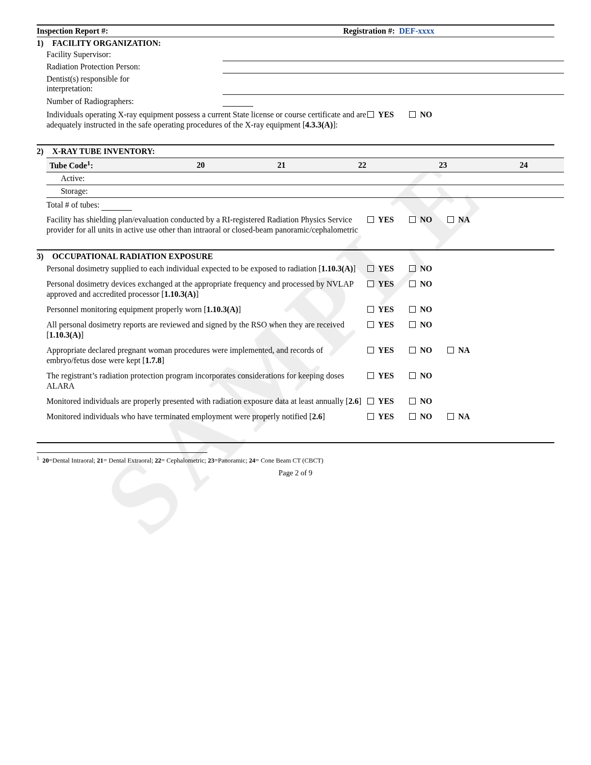SAMPLE
| Inspection Report #: | Registration #: | DEF-xxxx |
1)
FACILITY ORGANIZATION:
| Facility Supervisor: | |
| Radiation Protection Person: | |
| Dentist(s) responsible for interpretation: | |
| Number of Radiographers: | |
| Individuals operating X-ray equipment possess a current State license or course certificate and are adequately instructed in the safe operating procedures of the X-ray equipment [ 4.3.3(A) ]: | YES NO |
2)
X-RAY TUBE INVENTORY:
| Tube Code 1 : | 20 | 21 | 22 | 23 | 24 |
| --- | --- | --- | --- | --- | --- |
| Active: | | | | | |
| Storage: | | | | | |
Total # of tubes:
| Facility has shielding plan/evaluation conducted by a RI-registered Radiation Physics Service provider for all units in active use other than intraoral or closed-beam panoramic/cephalometric | YES NO NA |
3)
OCCUPATIONAL RADIATION EXPOSURE
| Personal dosimetry supplied to each individual expected to be exposed to radiation [ 1.10.3(A) ] | YES NO |
| Personal dosimetry devices exchanged at the appropriate frequency and processed by NVLAP approved and accredited processor [ 1.10.3(A) ] | YES NO |
| Personnel monitoring equipment properly worn [ 1.10.3(A) ] | YES NO |
| All personal dosimetry reports are reviewed and signed by the RSO when they are received [ 1.10.3(A) ] | YES NO |
| Appropriate declared pregnant woman procedures were implemented, and records of embryo/fetus dose were kept [ 1.7.8 ] | YES NO NA |
| The registrant’s radiation protection program incorporates considerations for keeping doses ALARA | YES NO |
| Monitored individuals are properly presented with radiation exposure data at least annually [ 2.6 ] | YES NO |
| Monitored individuals who have terminated employment were properly notified [ 2.6 ] | YES NO NA |
1 20=Dental Intraoral; 21= Dental Extraoral; 22= Cephalometric; 23=Panoramic; 24= Cone Beam CT (CBCT)
Page 2 of 9